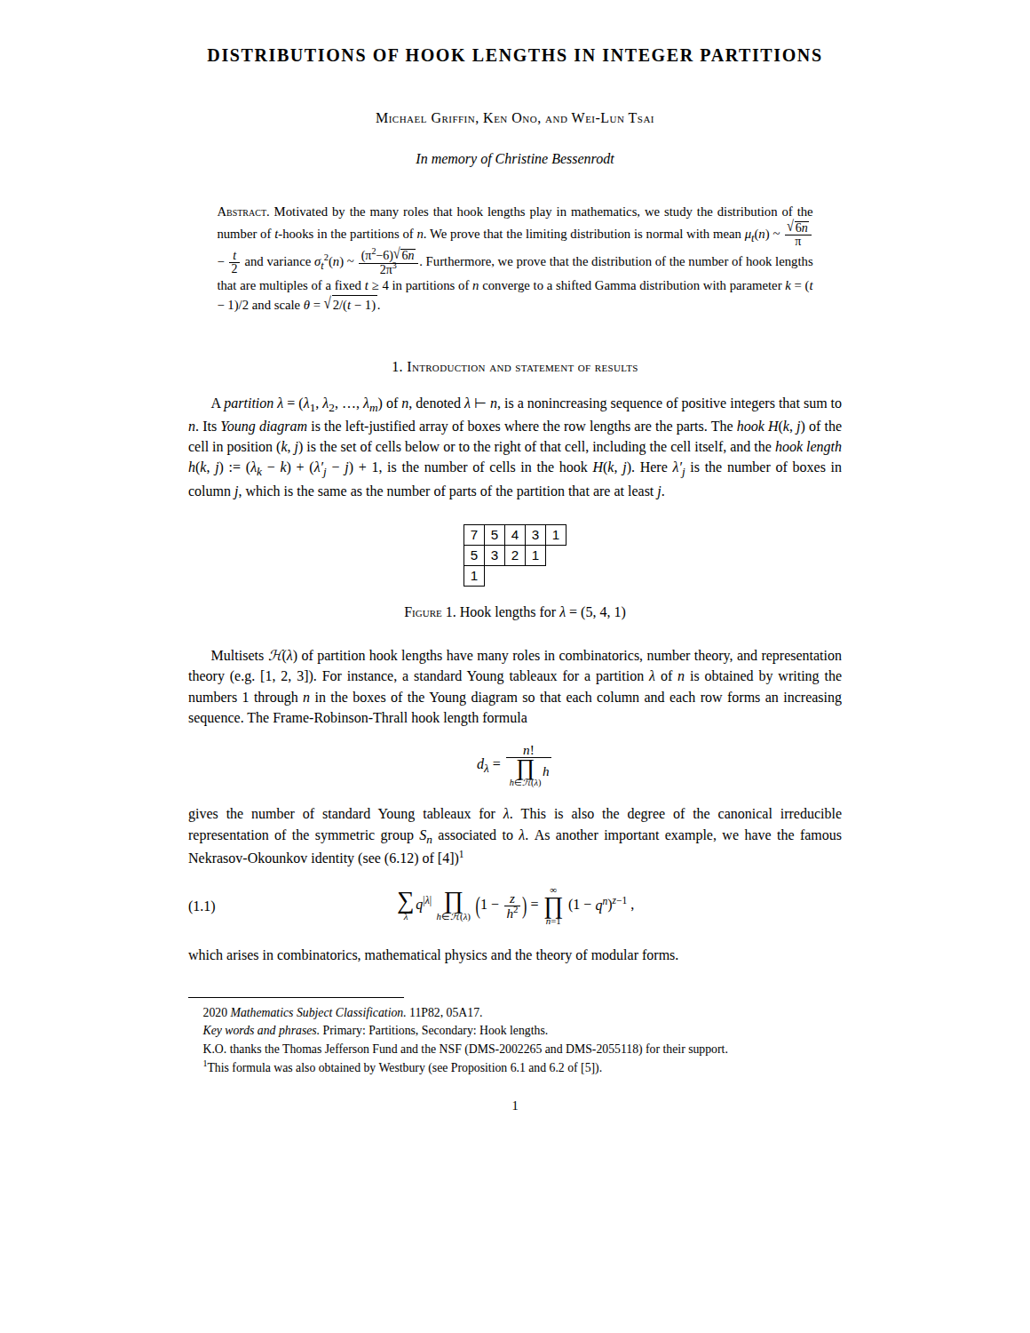Distributions of Hook Lengths in Integer Partitions
Michael Griffin, Ken Ono, and Wei-Lun Tsai
In memory of Christine Bessenrodt
Abstract. Motivated by the many roles that hook lengths play in mathematics, we study the distribution of the number of t-hooks in the partitions of n. We prove that the limiting distribution is normal with mean μt(n) ~ √6n π − t 2 and variance σt2(n) ~ (π2−6)√6n 2π3. Furthermore, we prove that the distribution of the number of hook lengths that are multiples of a fixed t ≥ 4 in partitions of n converge to a shifted Gamma distribution with parameter k = (t − 1)/2 and scale θ = √2/(t − 1).
1. Introduction and statement of results
A partition λ = (λ1, λ2, …, λm) of n, denoted λ ⊢ n, is a nonincreasing sequence of positive integers that sum to n. Its Young diagram is the left-justified array of boxes where the row lengths are the parts. The hook H(k, j) of the cell in position (k, j) is the set of cells below or to the right of that cell, including the cell itself, and the hook length h(k, j) := (λk − k) + (λ′j − j) + 1, is the number of cells in the hook H(k, j). Here λ′j is the number of boxes in column j, which is the same as the number of parts of the partition that are at least j.
| 7 | 5 | 4 | 3 | 1 |
| 5 | 3 | 2 | 1 | |
| 1 | | | | |
Figure 1. Hook lengths for λ = (5, 4, 1)
Multisets ℋ(λ) of partition hook lengths have many roles in combinatorics, number theory, and representation theory (e.g. [1, 2, 3]). For instance, a standard Young tableaux for a partition λ of n is obtained by writing the numbers 1 through n in the boxes of the Young diagram so that each column and each row forms an increasing sequence. The Frame-Robinson-Thrall hook length formula
dλ = n!∏h∈ℋ(λ) h
gives the number of standard Young tableaux for λ. This is also the degree of the canonical irreducible representation of the symmetric group Sn associated to λ. As another important example, we have the famous Nekrasov-Okounkov identity (see (6.12) of [4])1
(1.1)
∑λ q|λ| ∏h∈ℋ(λ) (1 − zh2) = ∞∏n=1 (1 − qn)z−1 ,
which arises in combinatorics, mathematical physics and the theory of modular forms.
2020 Mathematics Subject Classification. 11P82, 05A17.
Key words and phrases. Primary: Partitions, Secondary: Hook lengths.
K.O. thanks the Thomas Jefferson Fund and the NSF (DMS-2002265 and DMS-2055118) for their support.
1This formula was also obtained by Westbury (see Proposition 6.1 and 6.2 of [5]).
1